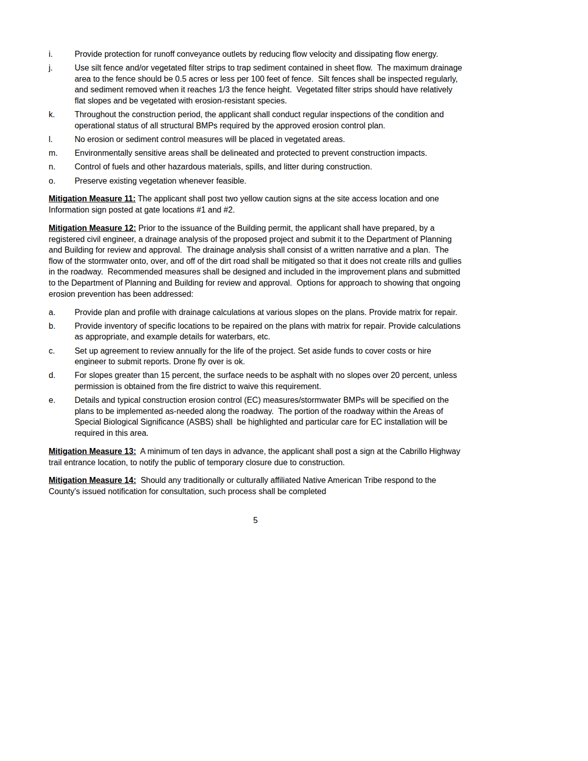i. Provide protection for runoff conveyance outlets by reducing flow velocity and dissipating flow energy.
j. Use silt fence and/or vegetated filter strips to trap sediment contained in sheet flow. The maximum drainage area to the fence should be 0.5 acres or less per 100 feet of fence. Silt fences shall be inspected regularly, and sediment removed when it reaches 1/3 the fence height. Vegetated filter strips should have relatively flat slopes and be vegetated with erosion-resistant species.
k. Throughout the construction period, the applicant shall conduct regular inspections of the condition and operational status of all structural BMPs required by the approved erosion control plan.
l. No erosion or sediment control measures will be placed in vegetated areas.
m. Environmentally sensitive areas shall be delineated and protected to prevent construction impacts.
n. Control of fuels and other hazardous materials, spills, and litter during construction.
o. Preserve existing vegetation whenever feasible.
Mitigation Measure 11: The applicant shall post two yellow caution signs at the site access location and one Information sign posted at gate locations #1 and #2.
Mitigation Measure 12: Prior to the issuance of the Building permit, the applicant shall have prepared, by a registered civil engineer, a drainage analysis of the proposed project and submit it to the Department of Planning and Building for review and approval. The drainage analysis shall consist of a written narrative and a plan. The flow of the stormwater onto, over, and off of the dirt road shall be mitigated so that it does not create rills and gullies in the roadway. Recommended measures shall be designed and included in the improvement plans and submitted to the Department of Planning and Building for review and approval. Options for approach to showing that ongoing erosion prevention has been addressed:
a. Provide plan and profile with drainage calculations at various slopes on the plans. Provide matrix for repair.
b. Provide inventory of specific locations to be repaired on the plans with matrix for repair. Provide calculations as appropriate, and example details for waterbars, etc.
c. Set up agreement to review annually for the life of the project. Set aside funds to cover costs or hire engineer to submit reports. Drone fly over is ok.
d. For slopes greater than 15 percent, the surface needs to be asphalt with no slopes over 20 percent, unless permission is obtained from the fire district to waive this requirement.
e. Details and typical construction erosion control (EC) measures/stormwater BMPs will be specified on the plans to be implemented as-needed along the roadway. The portion of the roadway within the Areas of Special Biological Significance (ASBS) shall be highlighted and particular care for EC installation will be required in this area.
Mitigation Measure 13: A minimum of ten days in advance, the applicant shall post a sign at the Cabrillo Highway trail entrance location, to notify the public of temporary closure due to construction.
Mitigation Measure 14: Should any traditionally or culturally affiliated Native American Tribe respond to the County's issued notification for consultation, such process shall be completed
5